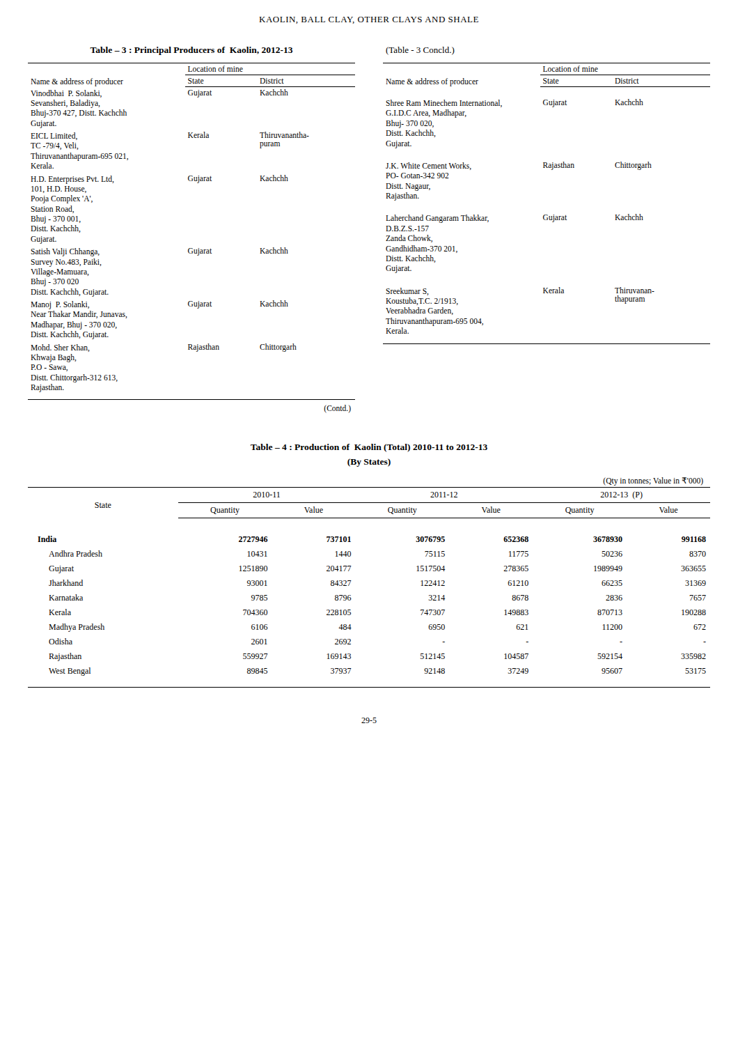KAOLIN, BALL CLAY, OTHER CLAYS AND SHALE
Table – 3 : Principal Producers of Kaolin, 2012-13
| Name & address of producer | Location of mine |
| --- | --- |
| State | District |
| Vinodbhai P. Solanki, Sevansheri, Baladiya, Bhuj-370 427, Distt. Kachchh Gujarat. | Gujarat | Kachchh |
| EICL Limited, TC -79/4, Veli, Thiruvananthapuram-695 021, Kerala. | Kerala | Thiruvanantha- puram |
| H.D. Enterprises Pvt. Ltd, 101, H.D. House, Pooja Complex 'A', Station Road, Bhuj - 370 001, Distt. Kachchh, Gujarat. | Gujarat | Kachchh |
| Satish Valji Chhanga, Survey No.483, Paiki, Village-Mamuara, Bhuj - 370 020 Distt. Kachchh, Gujarat. | Gujarat | Kachchh |
| Manoj P. Solanki, Near Thakar Mandir, Junavas, Madhapar, Bhuj - 370 020, Distt. Kachchh, Gujarat. | Gujarat | Kachchh |
| Mohd. Sher Khan, Khwaja Bagh, P.O - Sawa, Distt. Chittorgarh-312 613, Rajasthan. | Rajasthan | Chittorgarh |
(Contd.)
(Table - 3 Concld.)
| Name & address of producer | Location of mine |
| --- | --- |
| State | District |
| Shree Ram Minechem International, G.I.D.C Area, Madhapar, Bhuj- 370 020, Distt. Kachchh, Gujarat. | Gujarat | Kachchh |
| J.K. White Cement Works, PO- Gotan-342 902 Distt. Nagaur, Rajasthan. | Rajasthan | Chittorgarh |
| Laherchand Gangaram Thakkar, D.B.Z.S.-157 Zanda Chowk, Gandhidham-370 201, Distt. Kachchh, Gujarat. | Gujarat | Kachchh |
| Sreekumar S, Koustuba,T.C. 2/1913, Veerabhadra Garden, Thiruvananthapuram-695 004, Kerala. | Kerala | Thiruvanan- thapuram |
Table – 4 : Production of Kaolin (Total) 2010-11 to 2012-13
(By States)
(Qty in tonnes; Value in ₹'000)
| | 2010-11 | 2011-12 | 2012-13 (P) |
| --- | --- | --- | --- |
| Quantity | Value | Quantity | Value | Quantity | Value |
| State | |
| India | 2727946 | 737101 | 3076795 | 652368 | 3678930 | 991168 |
| Andhra Pradesh | 10431 | 1440 | 75115 | 11775 | 50236 | 8370 |
| Gujarat | 1251890 | 204177 | 1517504 | 278365 | 1989949 | 363655 |
| Jharkhand | 93001 | 84327 | 122412 | 61210 | 66235 | 31369 |
| Karnataka | 9785 | 8796 | 3214 | 8678 | 2836 | 7657 |
| Kerala | 704360 | 228105 | 747307 | 149883 | 870713 | 190288 |
| Madhya Pradesh | 6106 | 484 | 6950 | 621 | 11200 | 672 |
| Odisha | 2601 | 2692 | - | - | - | - |
| Rajasthan | 559927 | 169143 | 512145 | 104587 | 592154 | 335982 |
| West Bengal | 89845 | 37937 | 92148 | 37249 | 95607 | 53175 |
29-5